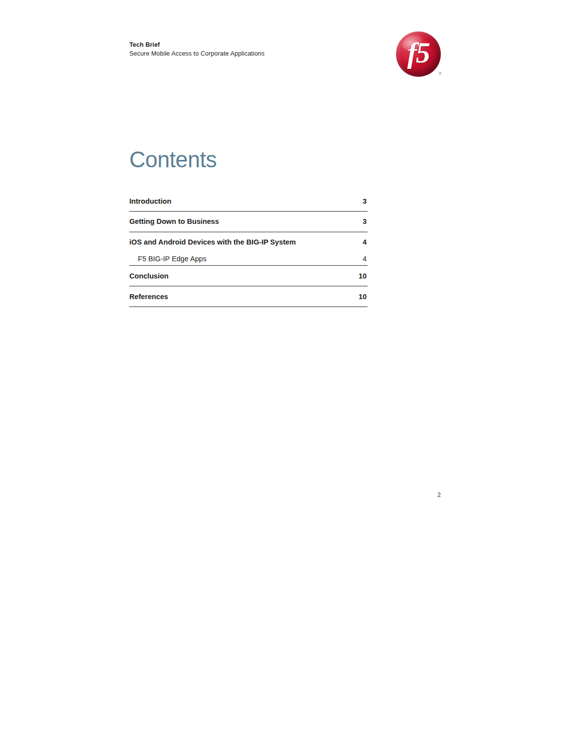Tech Brief
Secure Mobile Access to Corporate Applications
f5
®
Contents
| Introduction | 3 |
| Getting Down to Business | 3 |
| iOS and Android Devices with the BIG-IP System | 4 |
| F5 BIG-IP Edge Apps | 4 |
| Conclusion | 10 |
| References | 10 |
2